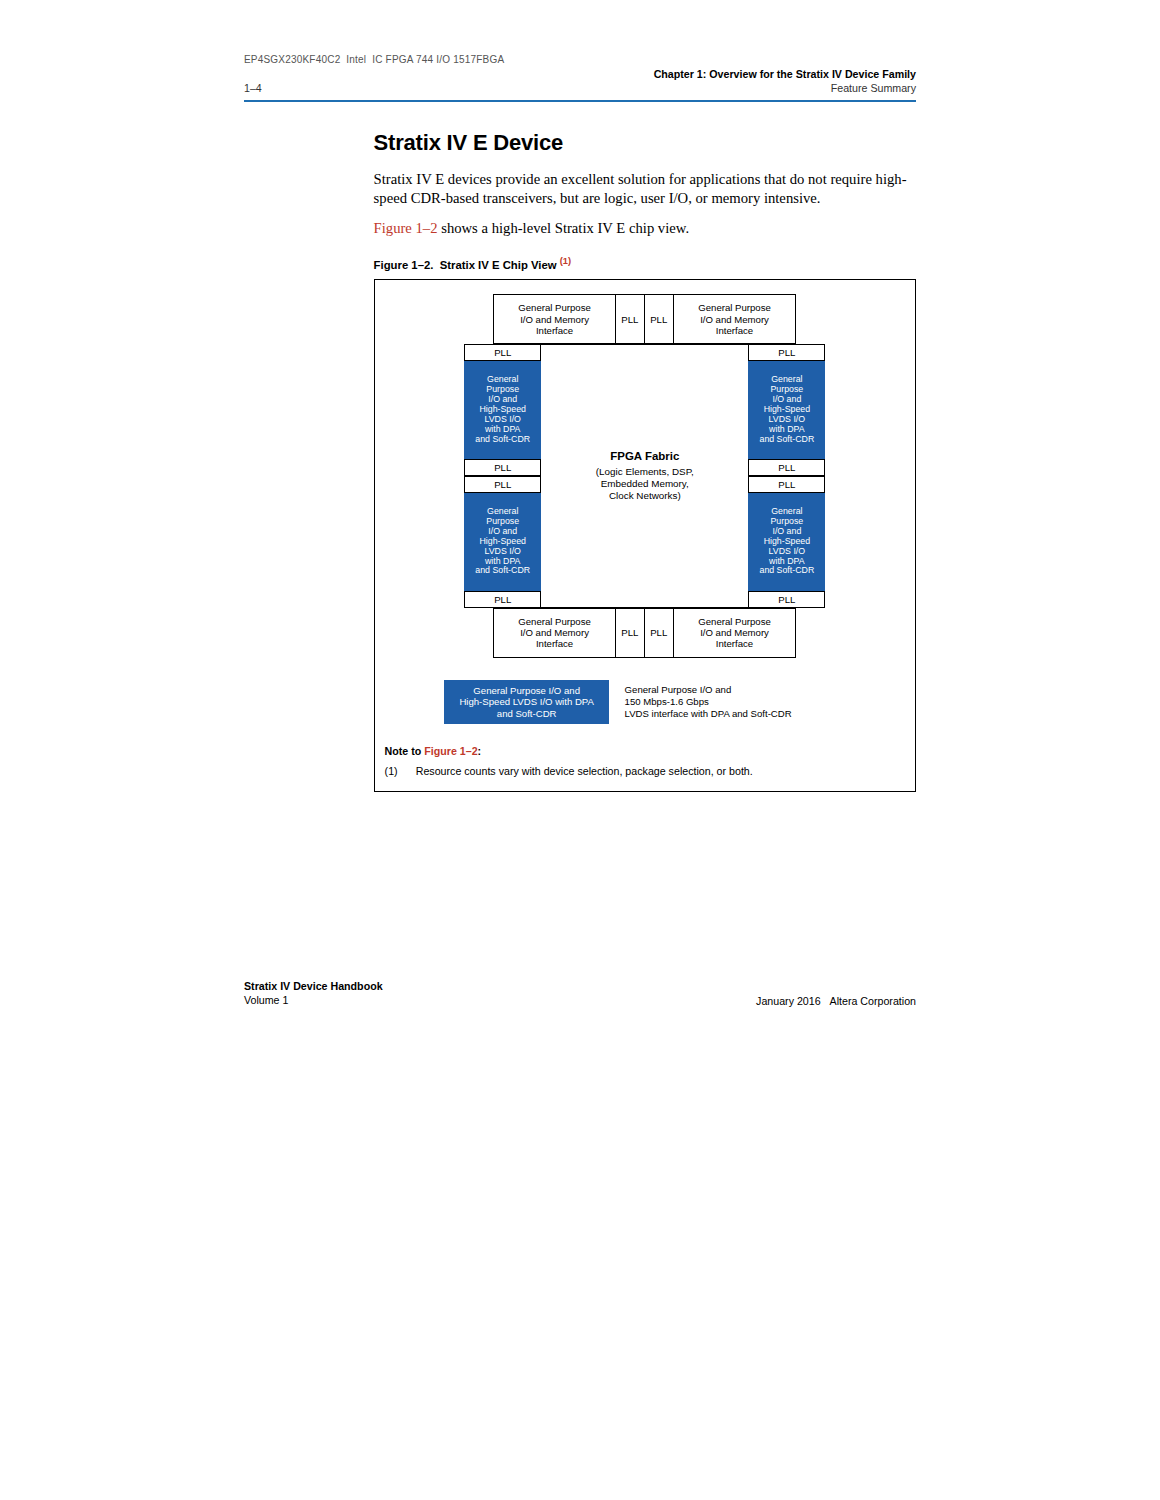EP4SGX230KF40C2 Intel IC FPGA 744 I/O 1517FBGA
1–4
Chapter 1: Overview for the Stratix IV Device Family
Feature Summary
Stratix IV E Device
Stratix IV E devices provide an excellent solution for applications that do not require high-speed CDR-based transceivers, but are logic, user I/O, or memory intensive.
Figure 1–2 shows a high-level Stratix IV E chip view.
Figure 1–2. Stratix IV E Chip View (1)
General Purpose
I/O and Memory
Interface
PLL
PLL
General Purpose
I/O and Memory
Interface
PLL
General
Purpose
I/O and
High-Speed
LVDS I/O
with DPA
and Soft-CDR
PLL
PLL
General
Purpose
I/O and
High-Speed
LVDS I/O
with DPA
and Soft-CDR
PLL
FPGA Fabric
(Logic Elements, DSP,
Embedded Memory,
Clock Networks)
PLL
General
Purpose
I/O and
High-Speed
LVDS I/O
with DPA
and Soft-CDR
PLL
PLL
General
Purpose
I/O and
High-Speed
LVDS I/O
with DPA
and Soft-CDR
PLL
General Purpose
I/O and Memory
Interface
PLL
PLL
General Purpose
I/O and Memory
Interface
General Purpose I/O and
High-Speed LVDS I/O with DPA
and Soft-CDR
General Purpose I/O and
150 Mbps-1.6 Gbps
LVDS interface with DPA and Soft-CDR
Note to Figure 1–2:
(1) Resource counts vary with device selection, package selection, or both.
Stratix IV Device Handbook
Volume 1
January 2016 Altera Corporation